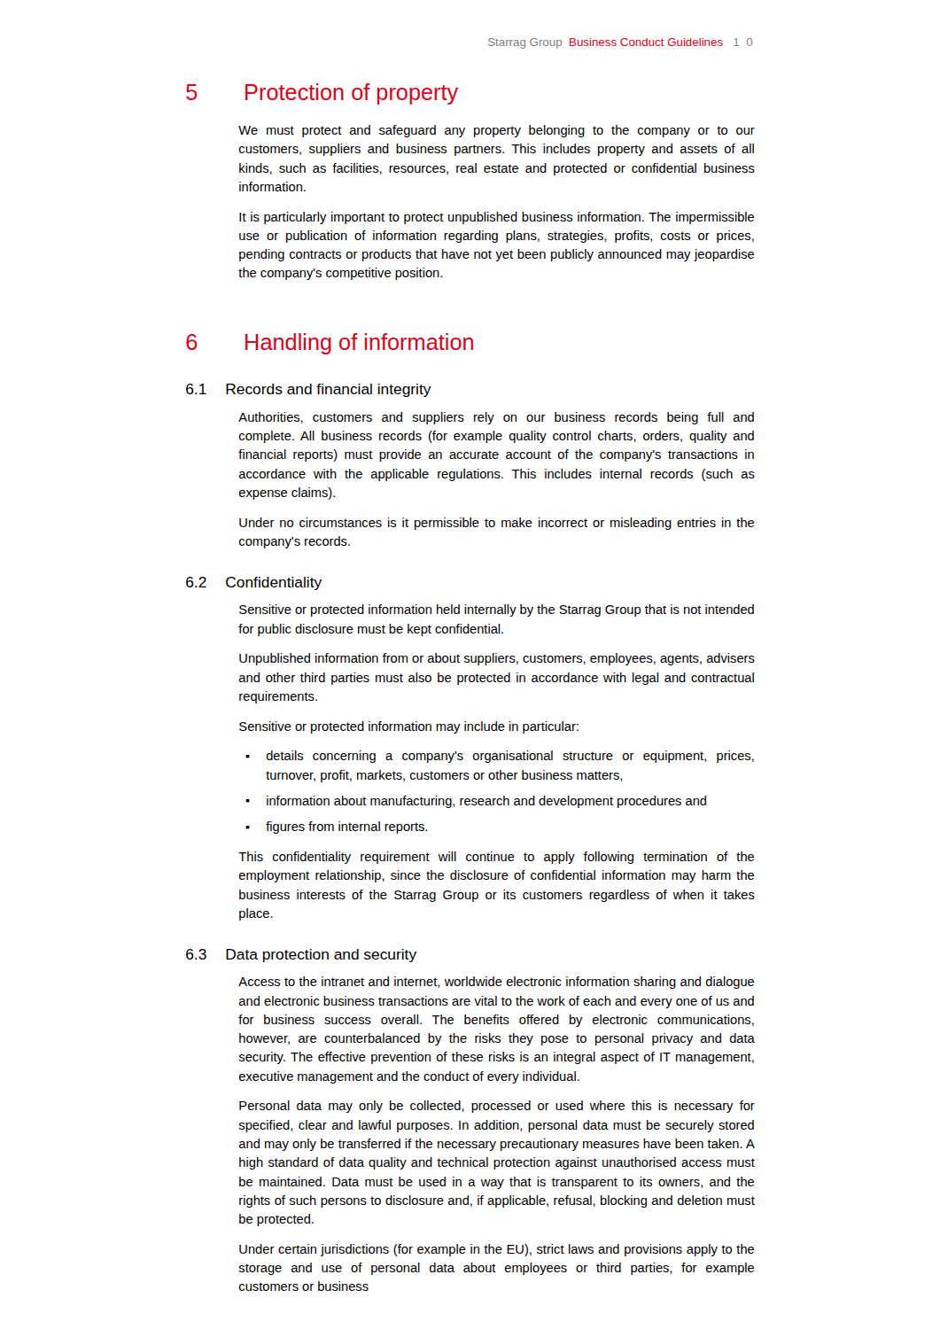Starrag Group Business Conduct Guidelines 1 0
5 Protection of property
We must protect and safeguard any property belonging to the company or to our customers, suppliers and business partners. This includes property and assets of all kinds, such as facilities, resources, real estate and protected or confidential business information.
It is particularly important to protect unpublished business information. The impermissible use or publication of information regarding plans, strategies, profits, costs or prices, pending contracts or products that have not yet been publicly announced may jeopardise the company's competitive position.
6 Handling of information
6.1 Records and financial integrity
Authorities, customers and suppliers rely on our business records being full and complete. All business records (for example quality control charts, orders, quality and financial reports) must provide an accurate account of the company's transactions in accordance with the applicable regulations. This includes internal records (such as expense claims).
Under no circumstances is it permissible to make incorrect or misleading entries in the company's records.
6.2 Confidentiality
Sensitive or protected information held internally by the Starrag Group that is not intended for public disclosure must be kept confidential.
Unpublished information from or about suppliers, customers, employees, agents, advisers and other third parties must also be protected in accordance with legal and contractual requirements.
Sensitive or protected information may include in particular:
details concerning a company's organisational structure or equipment, prices, turnover, profit, markets, customers or other business matters,
information about manufacturing, research and development procedures and
figures from internal reports.
This confidentiality requirement will continue to apply following termination of the employment relationship, since the disclosure of confidential information may harm the business interests of the Starrag Group or its customers regardless of when it takes place.
6.3 Data protection and security
Access to the intranet and internet, worldwide electronic information sharing and dialogue and electronic business transactions are vital to the work of each and every one of us and for business success overall. The benefits offered by electronic communications, however, are counterbalanced by the risks they pose to personal privacy and data security. The effective prevention of these risks is an integral aspect of IT management, executive management and the conduct of every individual.
Personal data may only be collected, processed or used where this is necessary for specified, clear and lawful purposes. In addition, personal data must be securely stored and may only be transferred if the necessary precautionary measures have been taken. A high standard of data quality and technical protection against unauthorised access must be maintained. Data must be used in a way that is transparent to its owners, and the rights of such persons to disclosure and, if applicable, refusal, blocking and deletion must be protected.
Under certain jurisdictions (for example in the EU), strict laws and provisions apply to the storage and use of personal data about employees or third parties, for example customers or business